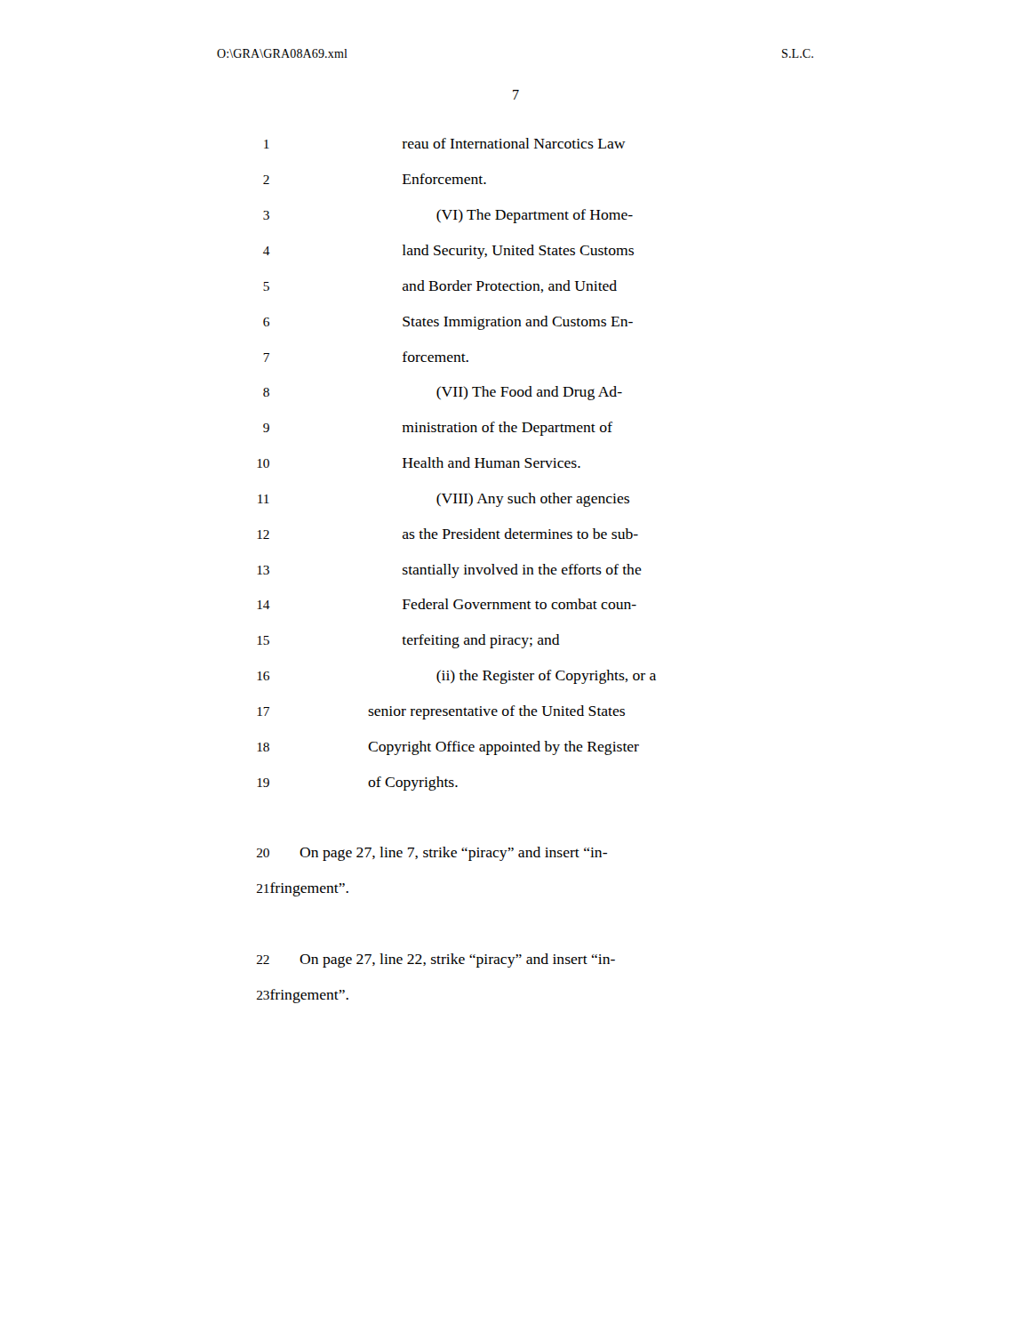O:\GRA\GRA08A69.xml
S.L.C.
7
| 1 | reau of International Narcotics Law |
| 2 | Enforcement. |
| 3 | (VI) The Department of Home- |
| 4 | land Security, United States Customs |
| 5 | and Border Protection, and United |
| 6 | States Immigration and Customs En- |
| 7 | forcement. |
| 8 | (VII) The Food and Drug Ad- |
| 9 | ministration of the Department of |
| 10 | Health and Human Services. |
| 11 | (VIII) Any such other agencies |
| 12 | as the President determines to be sub- |
| 13 | stantially involved in the efforts of the |
| 14 | Federal Government to combat coun- |
| 15 | terfeiting and piracy; and |
| 16 | (ii) the Register of Copyrights, or a |
| 17 | senior representative of the United States |
| 18 | Copyright Office appointed by the Register |
| 19 | of Copyrights. |
| 20 | On page 27, line 7, strike “piracy” and insert “in- |
| 21 | fringement”. |
| 22 | On page 27, line 22, strike “piracy” and insert “in- |
| 23 | fringement”. |